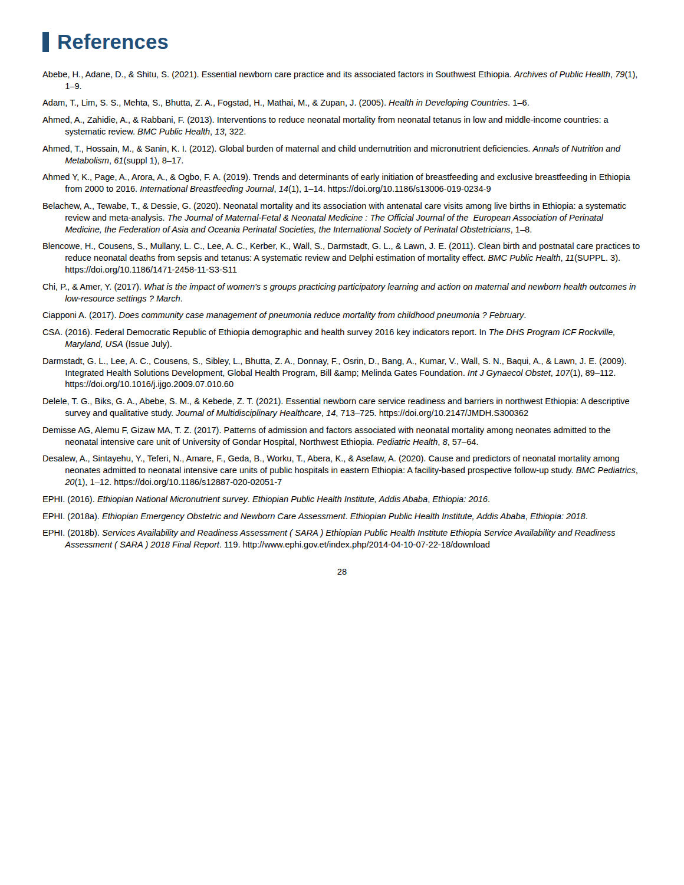References
Abebe, H., Adane, D., & Shitu, S. (2021). Essential newborn care practice and its associated factors in Southwest Ethiopia. Archives of Public Health, 79(1), 1–9.
Adam, T., Lim, S. S., Mehta, S., Bhutta, Z. A., Fogstad, H., Mathai, M., & Zupan, J. (2005). Health in Developing Countries. 1–6.
Ahmed, A., Zahidie, A., & Rabbani, F. (2013). Interventions to reduce neonatal mortality from neonatal tetanus in low and middle-income countries: a systematic review. BMC Public Health, 13, 322.
Ahmed, T., Hossain, M., & Sanin, K. I. (2012). Global burden of maternal and child undernutrition and micronutrient deficiencies. Annals of Nutrition and Metabolism, 61(suppl 1), 8–17.
Ahmed Y, K., Page, A., Arora, A., & Ogbo, F. A. (2019). Trends and determinants of early initiation of breastfeeding and exclusive breastfeeding in Ethiopia from 2000 to 2016. International Breastfeeding Journal, 14(1), 1–14. https://doi.org/10.1186/s13006-019-0234-9
Belachew, A., Tewabe, T., & Dessie, G. (2020). Neonatal mortality and its association with antenatal care visits among live births in Ethiopia: a systematic review and meta-analysis. The Journal of Maternal-Fetal & Neonatal Medicine : The Official Journal of the European Association of Perinatal Medicine, the Federation of Asia and Oceania Perinatal Societies, the International Society of Perinatal Obstetricians, 1–8.
Blencowe, H., Cousens, S., Mullany, L. C., Lee, A. C., Kerber, K., Wall, S., Darmstadt, G. L., & Lawn, J. E. (2011). Clean birth and postnatal care practices to reduce neonatal deaths from sepsis and tetanus: A systematic review and Delphi estimation of mortality effect. BMC Public Health, 11(SUPPL. 3). https://doi.org/10.1186/1471-2458-11-S3-S11
Chi, P., & Amer, Y. (2017). What is the impact of women's s groups practicing participatory learning and action on maternal and newborn health outcomes in low-resource settings ? March.
Ciapponi A. (2017). Does community case management of pneumonia reduce mortality from childhood pneumonia ? February.
CSA. (2016). Federal Democratic Republic of Ethiopia demographic and health survey 2016 key indicators report. In The DHS Program ICF Rockville, Maryland, USA (Issue July).
Darmstadt, G. L., Lee, A. C., Cousens, S., Sibley, L., Bhutta, Z. A., Donnay, F., Osrin, D., Bang, A., Kumar, V., Wall, S. N., Baqui, A., & Lawn, J. E. (2009). Integrated Health Solutions Development, Global Health Program, Bill &amp; Melinda Gates Foundation. Int J Gynaecol Obstet, 107(1), 89–112. https://doi.org/10.1016/j.ijgo.2009.07.010.60
Delele, T. G., Biks, G. A., Abebe, S. M., & Kebede, Z. T. (2021). Essential newborn care service readiness and barriers in northwest Ethiopia: A descriptive survey and qualitative study. Journal of Multidisciplinary Healthcare, 14, 713–725. https://doi.org/10.2147/JMDH.S300362
Demisse AG, Alemu F, Gizaw MA, T. Z. (2017). Patterns of admission and factors associated with neonatal mortality among neonates admitted to the neonatal intensive care unit of University of Gondar Hospital, Northwest Ethiopia. Pediatric Health, 8, 57–64.
Desalew, A., Sintayehu, Y., Teferi, N., Amare, F., Geda, B., Worku, T., Abera, K., & Asefaw, A. (2020). Cause and predictors of neonatal mortality among neonates admitted to neonatal intensive care units of public hospitals in eastern Ethiopia: A facility-based prospective follow-up study. BMC Pediatrics, 20(1), 1–12. https://doi.org/10.1186/s12887-020-02051-7
EPHI. (2016). Ethiopian National Micronutrient survey. Ethiopian Public Health Institute, Addis Ababa, Ethiopia: 2016.
EPHI. (2018a). Ethiopian Emergency Obstetric and Newborn Care Assessment. Ethiopian Public Health Institute, Addis Ababa, Ethiopia: 2018.
EPHI. (2018b). Services Availability and Readiness Assessment ( SARA ) Ethiopian Public Health Institute Ethiopia Service Availability and Readiness Assessment ( SARA ) 2018 Final Report. 119. http://www.ephi.gov.et/index.php/2014-04-10-07-22-18/download
28